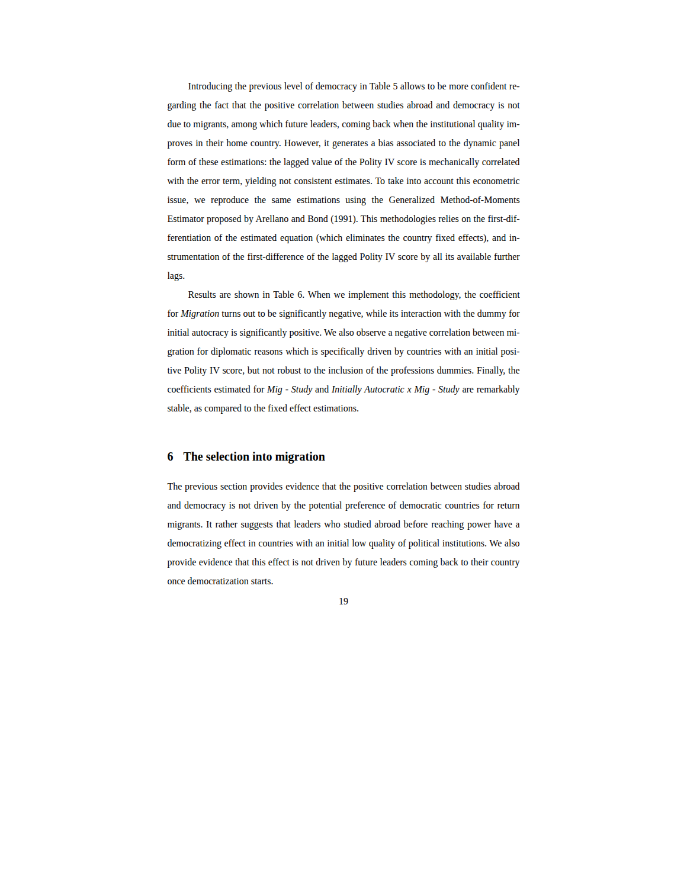Introducing the previous level of democracy in Table 5 allows to be more confident regarding the fact that the positive correlation between studies abroad and democracy is not due to migrants, among which future leaders, coming back when the institutional quality improves in their home country. However, it generates a bias associated to the dynamic panel form of these estimations: the lagged value of the Polity IV score is mechanically correlated with the error term, yielding not consistent estimates. To take into account this econometric issue, we reproduce the same estimations using the Generalized Method-of-Moments Estimator proposed by Arellano and Bond (1991). This methodologies relies on the first-differentiation of the estimated equation (which eliminates the country fixed effects), and instrumentation of the first-difference of the lagged Polity IV score by all its available further lags.
Results are shown in Table 6. When we implement this methodology, the coefficient for Migration turns out to be significantly negative, while its interaction with the dummy for initial autocracy is significantly positive. We also observe a negative correlation between migration for diplomatic reasons which is specifically driven by countries with an initial positive Polity IV score, but not robust to the inclusion of the professions dummies. Finally, the coefficients estimated for Mig - Study and Initially Autocratic x Mig - Study are remarkably stable, as compared to the fixed effect estimations.
6 The selection into migration
The previous section provides evidence that the positive correlation between studies abroad and democracy is not driven by the potential preference of democratic countries for return migrants. It rather suggests that leaders who studied abroad before reaching power have a democratizing effect in countries with an initial low quality of political institutions. We also provide evidence that this effect is not driven by future leaders coming back to their country once democratization starts.
19